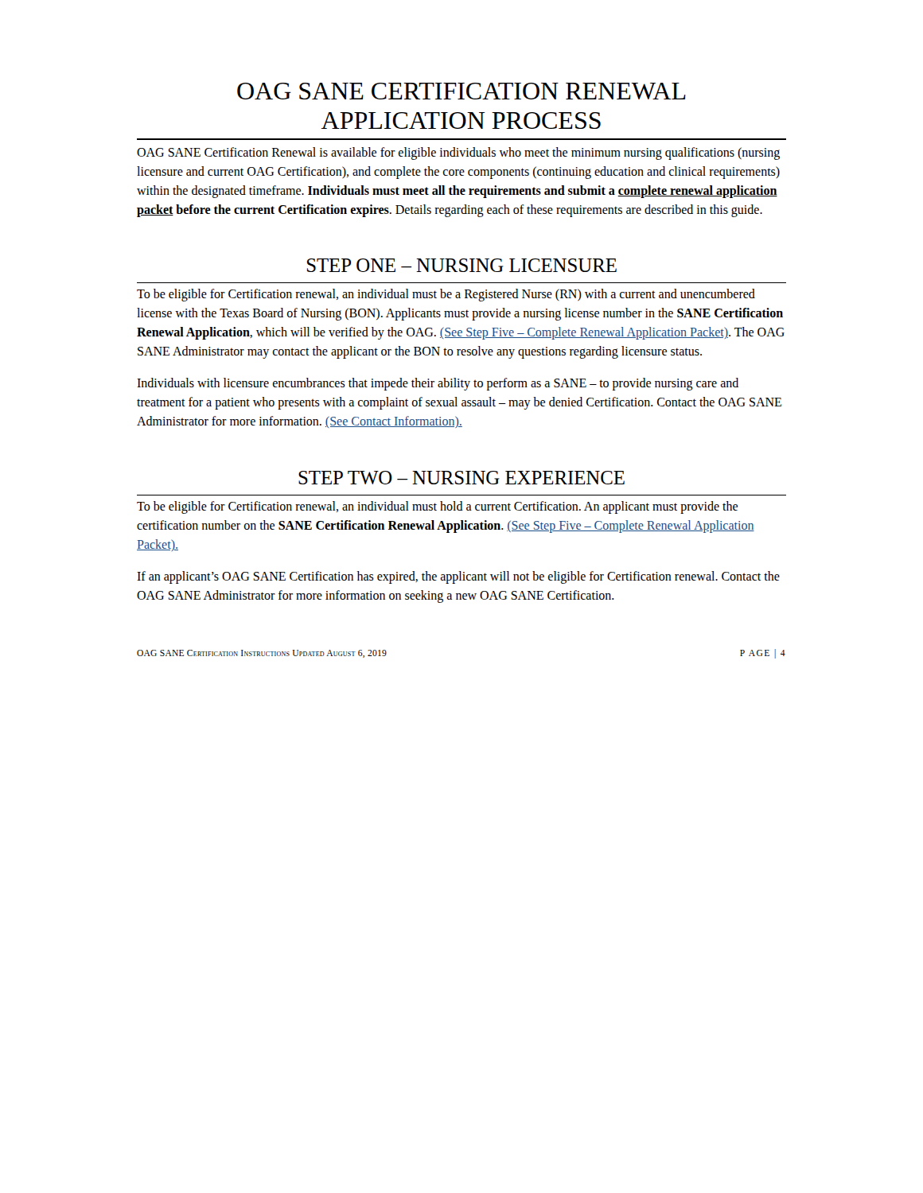OAG SANE CERTIFICATION RENEWAL
APPLICATION PROCESS
OAG SANE Certification Renewal is available for eligible individuals who meet the minimum nursing qualifications (nursing licensure and current OAG Certification), and complete the core components (continuing education and clinical requirements) within the designated timeframe. Individuals must meet all the requirements and submit a complete renewal application packet before the current Certification expires. Details regarding each of these requirements are described in this guide.
STEP ONE – NURSING LICENSURE
To be eligible for Certification renewal, an individual must be a Registered Nurse (RN) with a current and unencumbered license with the Texas Board of Nursing (BON). Applicants must provide a nursing license number in the SANE Certification Renewal Application, which will be verified by the OAG. (See Step Five – Complete Renewal Application Packet). The OAG SANE Administrator may contact the applicant or the BON to resolve any questions regarding licensure status.
Individuals with licensure encumbrances that impede their ability to perform as a SANE – to provide nursing care and treatment for a patient who presents with a complaint of sexual assault – may be denied Certification. Contact the OAG SANE Administrator for more information. (See Contact Information).
STEP TWO – NURSING EXPERIENCE
To be eligible for Certification renewal, an individual must hold a current Certification. An applicant must provide the certification number on the SANE Certification Renewal Application. (See Step Five – Complete Renewal Application Packet).
If an applicant’s OAG SANE Certification has expired, the applicant will not be eligible for Certification renewal. Contact the OAG SANE Administrator for more information on seeking a new OAG SANE Certification.
OAG SANE Certification Instructions Updated August 6, 2019 P AGE | 4